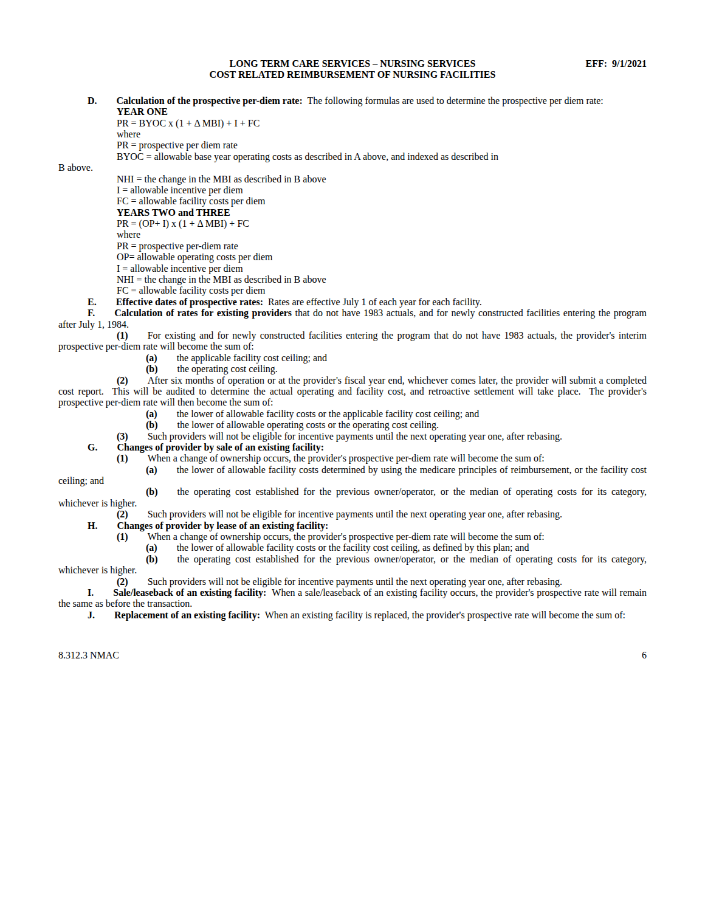EFF: 9/1/2021 LONG TERM CARE SERVICES – NURSING SERVICES COST RELATED REIMBURSEMENT OF NURSING FACILITIES
D.  Calculation of the prospective per-diem rate: The following formulas are used to determine the prospective per diem rate:
YEAR ONE
PR = BYOC x (1 + Δ MBI) + I + FC
where
PR = prospective per diem rate
BYOC = allowable base year operating costs as described in A above, and indexed as described in
B above.
NHI = the change in the MBI as described in B above
I = allowable incentive per diem
FC = allowable facility costs per diem
YEARS TWO and THREE
PR = (OP+ I) x (1 + Δ MBI) + FC
where
PR = prospective per-diem rate
OP= allowable operating costs per diem
I = allowable incentive per diem
NHI = the change in the MBI as described in B above
FC = allowable facility costs per diem
E.  Effective dates of prospective rates: Rates are effective July 1 of each year for each facility.
F.  Calculation of rates for existing providers that do not have 1983 actuals, and for newly constructed facilities entering the program after July 1, 1984.
(1)  For existing and for newly constructed facilities entering the program that do not have 1983 actuals, the provider's interim prospective per-diem rate will become the sum of:
(a)  the applicable facility cost ceiling; and
(b)  the operating cost ceiling.
(2)  After six months of operation or at the provider's fiscal year end, whichever comes later, the provider will submit a completed cost report. This will be audited to determine the actual operating and facility cost, and retroactive settlement will take place. The provider's prospective per-diem rate will then become the sum of:
(a)  the lower of allowable facility costs or the applicable facility cost ceiling; and
(b)  the lower of allowable operating costs or the operating cost ceiling.
(3)  Such providers will not be eligible for incentive payments until the next operating year one, after rebasing.
G.  Changes of provider by sale of an existing facility:
(1)  When a change of ownership occurs, the provider's prospective per-diem rate will become the sum of:
(a)  the lower of allowable facility costs determined by using the medicare principles of reimbursement, or the facility cost ceiling; and
(b)  the operating cost established for the previous owner/operator, or the median of operating costs for its category, whichever is higher.
(2)  Such providers will not be eligible for incentive payments until the next operating year one, after rebasing.
H.  Changes of provider by lease of an existing facility:
(1)  When a change of ownership occurs, the provider's prospective per-diem rate will become the sum of:
(a)  the lower of allowable facility costs or the facility cost ceiling, as defined by this plan; and
(b)  the operating cost established for the previous owner/operator, or the median of operating costs for its category, whichever is higher.
(2)  Such providers will not be eligible for incentive payments until the next operating year one, after rebasing.
I.  Sale/leaseback of an existing facility: When a sale/leaseback of an existing facility occurs, the provider's prospective rate will remain the same as before the transaction.
J.  Replacement of an existing facility: When an existing facility is replaced, the provider's prospective rate will become the sum of:
8.312.3 NMAC 6